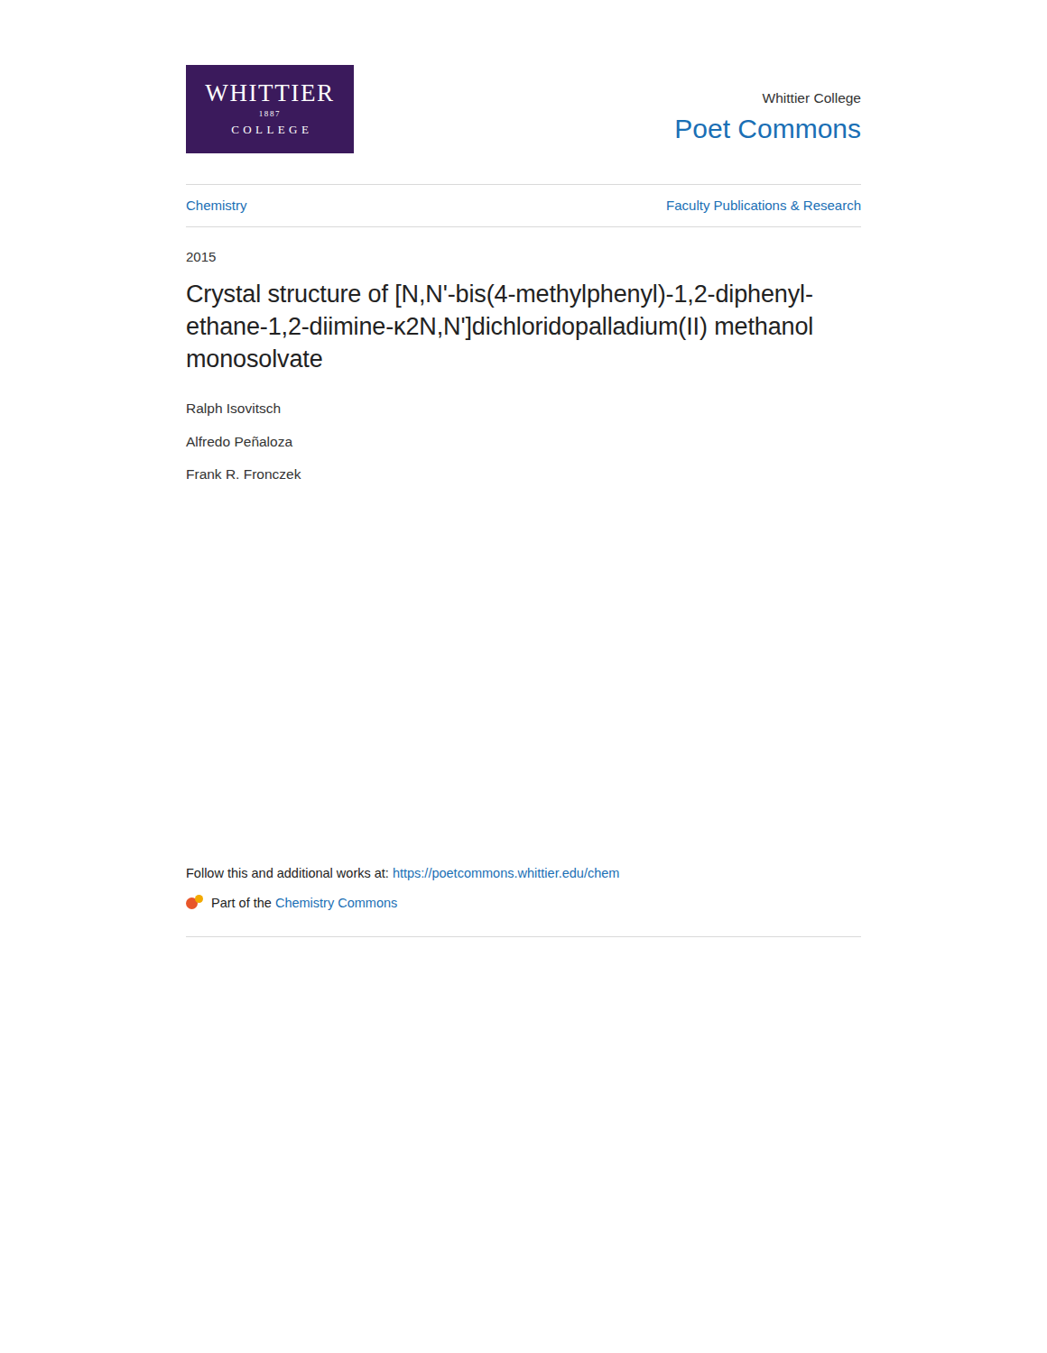WHITTIER
1887
COLLEGE
Whittier College
Poet Commons
Chemistry
Faculty Publications & Research
2015
Crystal structure of [N,N'-bis(4-methylphenyl)-1,2-diphenyl-ethane-1,2-diimine-κ2N,N']dichloridopalladium(II) methanol monosolvate
Ralph Isovitsch
Alfredo Peñaloza
Frank R. Fronczek
Follow this and additional works at: https://poetcommons.whittier.edu/chem
Part of the Chemistry Commons